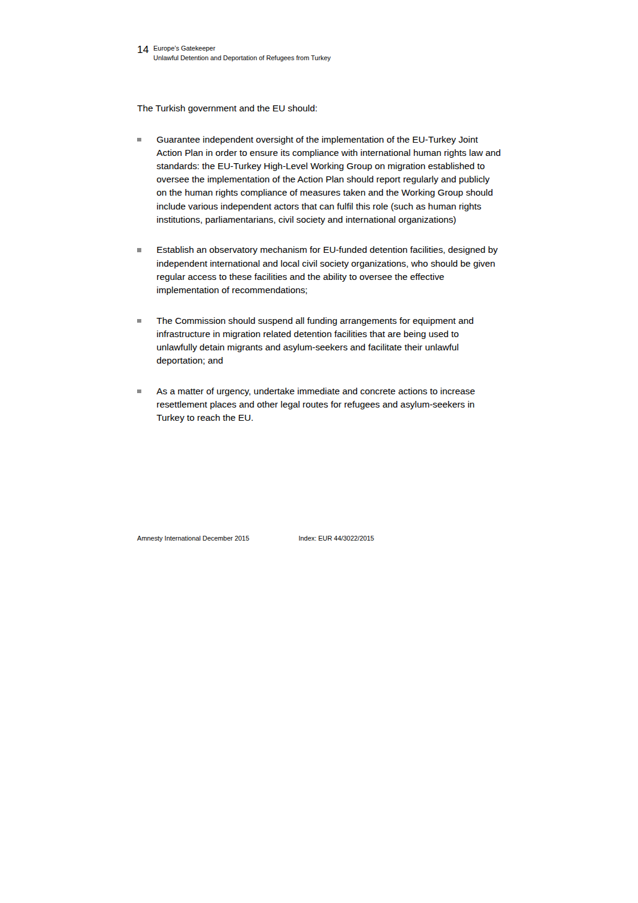14
Europe’s Gatekeeper
Unlawful Detention and Deportation of Refugees from Turkey
The Turkish government and the EU should:
Guarantee independent oversight of the implementation of the EU-Turkey Joint Action Plan in order to ensure its compliance with international human rights law and standards: the EU-Turkey High-Level Working Group on migration established to oversee the implementation of the Action Plan should report regularly and publicly on the human rights compliance of measures taken and the Working Group should include various independent actors that can fulfil this role (such as human rights institutions, parliamentarians, civil society and international organizations)
Establish an observatory mechanism for EU-funded detention facilities, designed by independent international and local civil society organizations, who should be given regular access to these facilities and the ability to oversee the effective implementation of recommendations;
The Commission should suspend all funding arrangements for equipment and infrastructure in migration related detention facilities that are being used to unlawfully detain migrants and asylum-seekers and facilitate their unlawful deportation; and
As a matter of urgency, undertake immediate and concrete actions to increase resettlement places and other legal routes for refugees and asylum-seekers in Turkey to reach the EU.
Amnesty International December 2015
Index: EUR 44/3022/2015